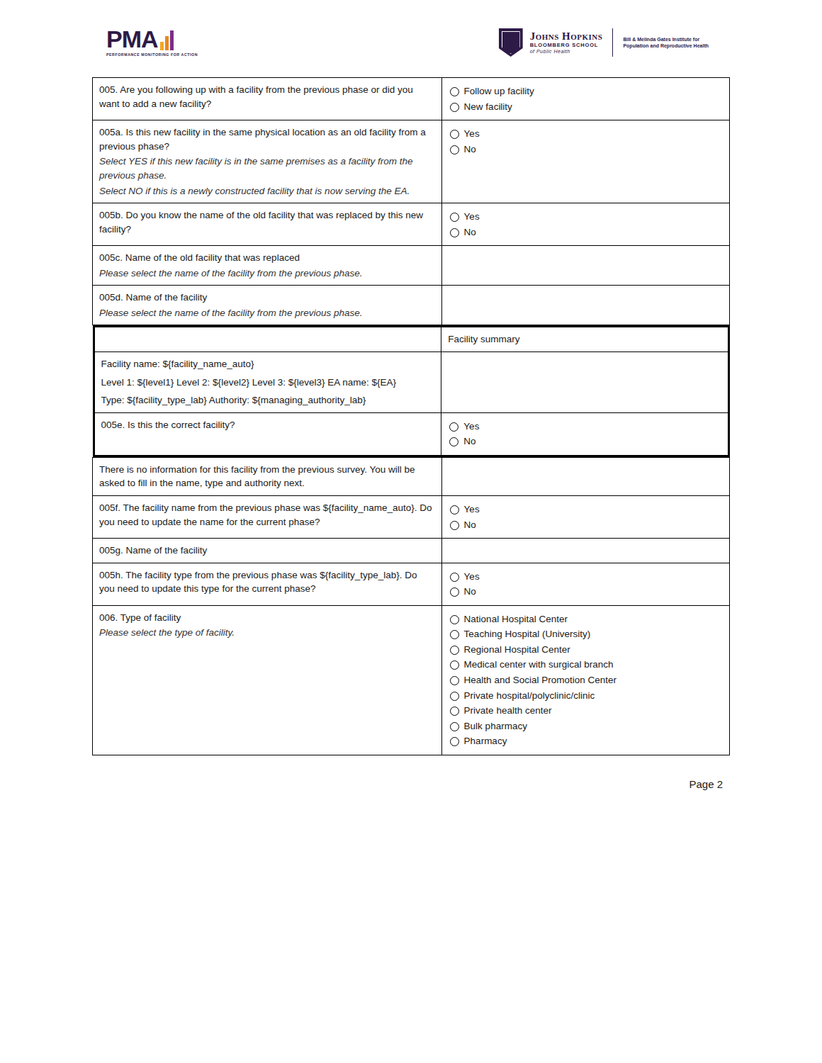PMA
Performance Monitoring for Action
Johns Hopkins
Bloomberg School
of Public Health
Bill & Melinda Gates Institute for
Population and Reproductive Health
| 005. Are you following up with a facility from the previous phase or did you want to add a new facility? | Follow up facility New facility |
| 005a. Is this new facility in the same physical location as an old facility from a previous phase? Select YES if this new facility is in the same premises as a facility from the previous phase. Select NO if this is a newly constructed facility that is now serving the EA. | Yes No |
| 005b. Do you know the name of the old facility that was replaced by this new facility? | Yes No |
| 005c. Name of the old facility that was replaced Please select the name of the facility from the previous phase. | |
| 005d. Name of the facility Please select the name of the facility from the previous phase. | |
| / / Facility summary / / Facility name: ${facility_name_auto} Level 1: ${level1} Level 2: ${level2} Level 3: ${level3} EA name: ${EA} Type: ${facility_type_lab} Authority: ${managing_authority_lab} / / / 005e. Is this the correct facility? / Yes No / |
| There is no information for this facility from the previous survey. You will be asked to fill in the name, type and authority next. | |
| 005f. The facility name from the previous phase was ${facility_name_auto}. Do you need to update the name for the current phase? | Yes No |
| 005g. Name of the facility | |
| 005h. The facility type from the previous phase was ${facility_type_lab}. Do you need to update this type for the current phase? | Yes No |
| 006. Type of facility Please select the type of facility. | National Hospital Center Teaching Hospital (University) Regional Hospital Center Medical center with surgical branch Health and Social Promotion Center Private hospital/polyclinic/clinic Private health center Bulk pharmacy Pharmacy |
Page 2